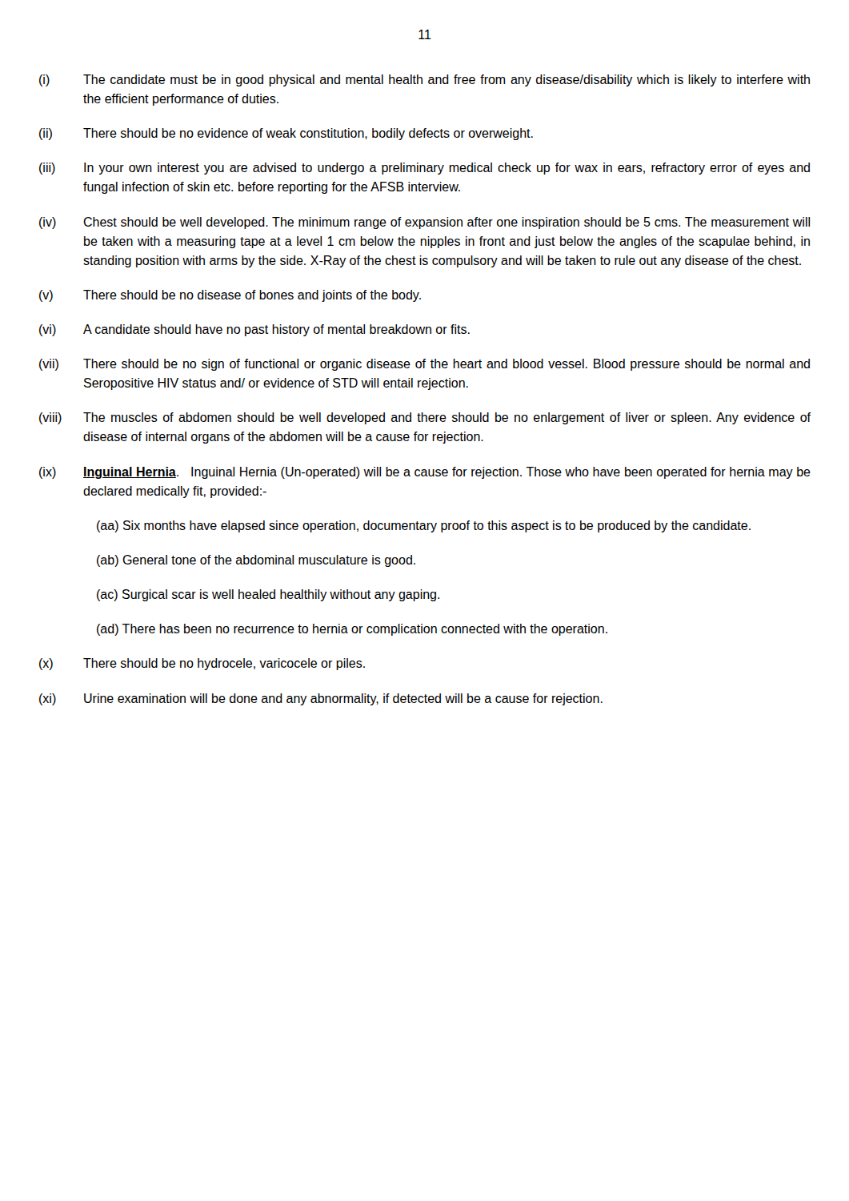11
(i)
The candidate must be in good physical and mental health and free from any disease/disability which is likely to interfere with the efficient performance of duties.
(ii)
There should be no evidence of weak constitution, bodily defects or overweight.
(iii)
In your own interest you are advised to undergo a preliminary medical check up for wax in ears, refractory error of eyes and fungal infection of skin etc. before reporting for the AFSB interview.
(iv)
Chest should be well developed. The minimum range of expansion after one inspiration should be 5 cms. The measurement will be taken with a measuring tape at a level 1 cm below the nipples in front and just below the angles of the scapulae behind, in standing position with arms by the side. X-Ray of the chest is compulsory and will be taken to rule out any disease of the chest.
(v)
There should be no disease of bones and joints of the body.
(vi)
A candidate should have no past history of mental breakdown or fits.
(vii)
There should be no sign of functional or organic disease of the heart and blood vessel. Blood pressure should be normal and Seropositive HIV status and/ or evidence of STD will entail rejection.
(viii)
The muscles of abdomen should be well developed and there should be no enlargement of liver or spleen. Any evidence of disease of internal organs of the abdomen will be a cause for rejection.
(ix)
Inguinal Hernia. Inguinal Hernia (Un-operated) will be a cause for rejection. Those who have been operated for hernia may be declared medically fit, provided:-
(aa) Six months have elapsed since operation, documentary proof to this aspect is to be produced by the candidate.
(ab) General tone of the abdominal musculature is good.
(ac) Surgical scar is well healed healthily without any gaping.
(ad) There has been no recurrence to hernia or complication connected with the operation.
(x)
There should be no hydrocele, varicocele or piles.
(xi)
Urine examination will be done and any abnormality, if detected will be a cause for rejection.